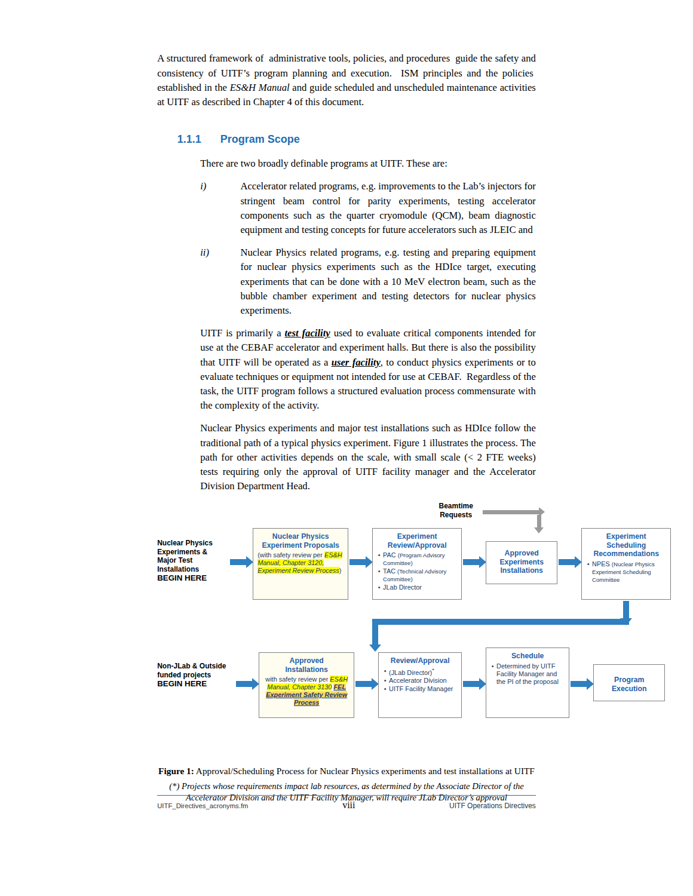A structured framework of administrative tools, policies, and procedures guide the safety and consistency of UITF’s program planning and execution. ISM principles and the policies established in the ES&H Manual and guide scheduled and unscheduled maintenance activities at UITF as described in Chapter 4 of this document.
1.1.1 Program Scope
There are two broadly definable programs at UITF. These are:
i)
Accelerator related programs, e.g. improvements to the Lab’s injectors for stringent beam control for parity experiments, testing accelerator components such as the quarter cryomodule (QCM), beam diagnostic equipment and testing concepts for future accelerators such as JLEIC and
ii)
Nuclear Physics related programs, e.g. testing and preparing equipment for nuclear physics experiments such as the HDIce target, executing experiments that can be done with a 10 MeV electron beam, such as the bubble chamber experiment and testing detectors for nuclear physics experiments.
UITF is primarily a test facility used to evaluate critical components intended for use at the CEBAF accelerator and experiment halls. But there is also the possibility that UITF will be operated as a user facility, to conduct physics experiments or to evaluate techniques or equipment not intended for use at CEBAF. Regardless of the task, the UITF program follows a structured evaluation process commensurate with the complexity of the activity.
Nuclear Physics experiments and major test installations such as HDIce follow the traditional path of a typical physics experiment. Figure 1 illustrates the process. The path for other activities depends on the scale, with small scale (< 2 FTE weeks) tests requiring only the approval of UITF facility manager and the Accelerator Division Department Head.
Beamtime
Requests
Nuclear Physics
Experiments &
Major Test
Installations
BEGIN HERE
Nuclear Physics
Experiment Proposals
(with safety review per ES&H Manual, Chapter 3120, Experiment Review Process)
Experiment
Review/Approval
PAC (Program Advisory Committee)
TAC (Technical Advisory Committee)
JLab Director
Approved
Experiments
Installations
Experiment
Scheduling
Recommendations
NPES (Nuclear Physics Experiment Scheduling Committee
Non-JLab & Outside
funded projects
BEGIN HERE
Approved
Installations
with safety review per ES&H Manual, Chapter 3130 FEL Experiment Safety Review Process
Review/Approval
(JLab Director)*
Accelerator Division
UITF Facility Manager
Schedule
Determined by UITF Facility Manager and the PI of the proposal
Program
Execution
Figure 1: Approval/Scheduling Process for Nuclear Physics experiments and test installations at UITF
(*) Projects whose requirements impact lab resources, as determined by the Associate Director of the Accelerator Division and the UITF Facility Manager, will require JLab Director’s approval
UITF_Directives_acronyms.fm
viii
UITF Operations Directives